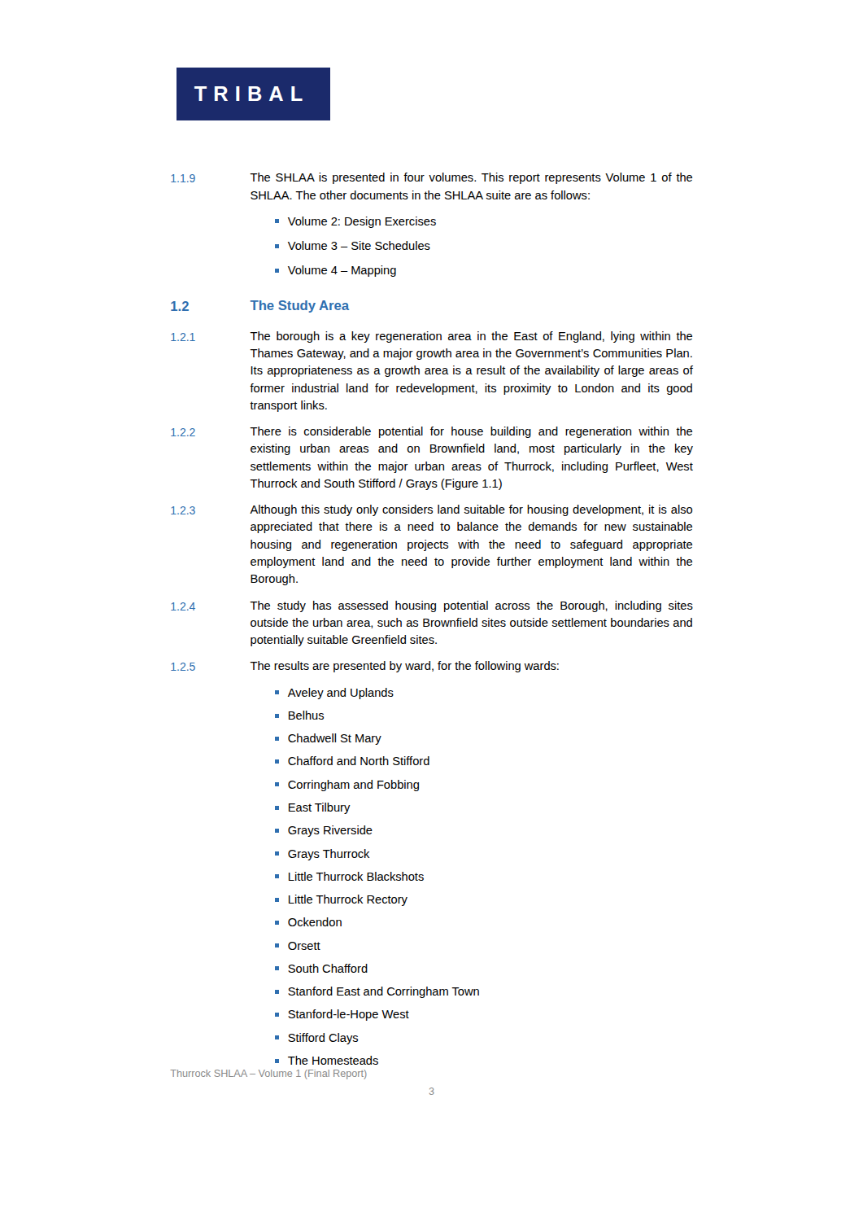TRIBAL
1.1.9
The SHLAA is presented in four volumes. This report represents Volume 1 of the SHLAA. The other documents in the SHLAA suite are as follows:
Volume 2: Design Exercises
Volume 3 – Site Schedules
Volume 4 – Mapping
1.2
The Study Area
1.2.1
The borough is a key regeneration area in the East of England, lying within the Thames Gateway, and a major growth area in the Government’s Communities Plan. Its appropriateness as a growth area is a result of the availability of large areas of former industrial land for redevelopment, its proximity to London and its good transport links.
1.2.2
There is considerable potential for house building and regeneration within the existing urban areas and on Brownfield land, most particularly in the key settlements within the major urban areas of Thurrock, including Purfleet, West Thurrock and South Stifford / Grays (Figure 1.1)
1.2.3
Although this study only considers land suitable for housing development, it is also appreciated that there is a need to balance the demands for new sustainable housing and regeneration projects with the need to safeguard appropriate employment land and the need to provide further employment land within the Borough.
1.2.4
The study has assessed housing potential across the Borough, including sites outside the urban area, such as Brownfield sites outside settlement boundaries and potentially suitable Greenfield sites.
1.2.5
The results are presented by ward, for the following wards:
Aveley and Uplands
Belhus
Chadwell St Mary
Chafford and North Stifford
Corringham and Fobbing
East Tilbury
Grays Riverside
Grays Thurrock
Little Thurrock Blackshots
Little Thurrock Rectory
Ockendon
Orsett
South Chafford
Stanford East and Corringham Town
Stanford-le-Hope West
Stifford Clays
The Homesteads
Thurrock SHLAA – Volume 1 (Final Report)
3